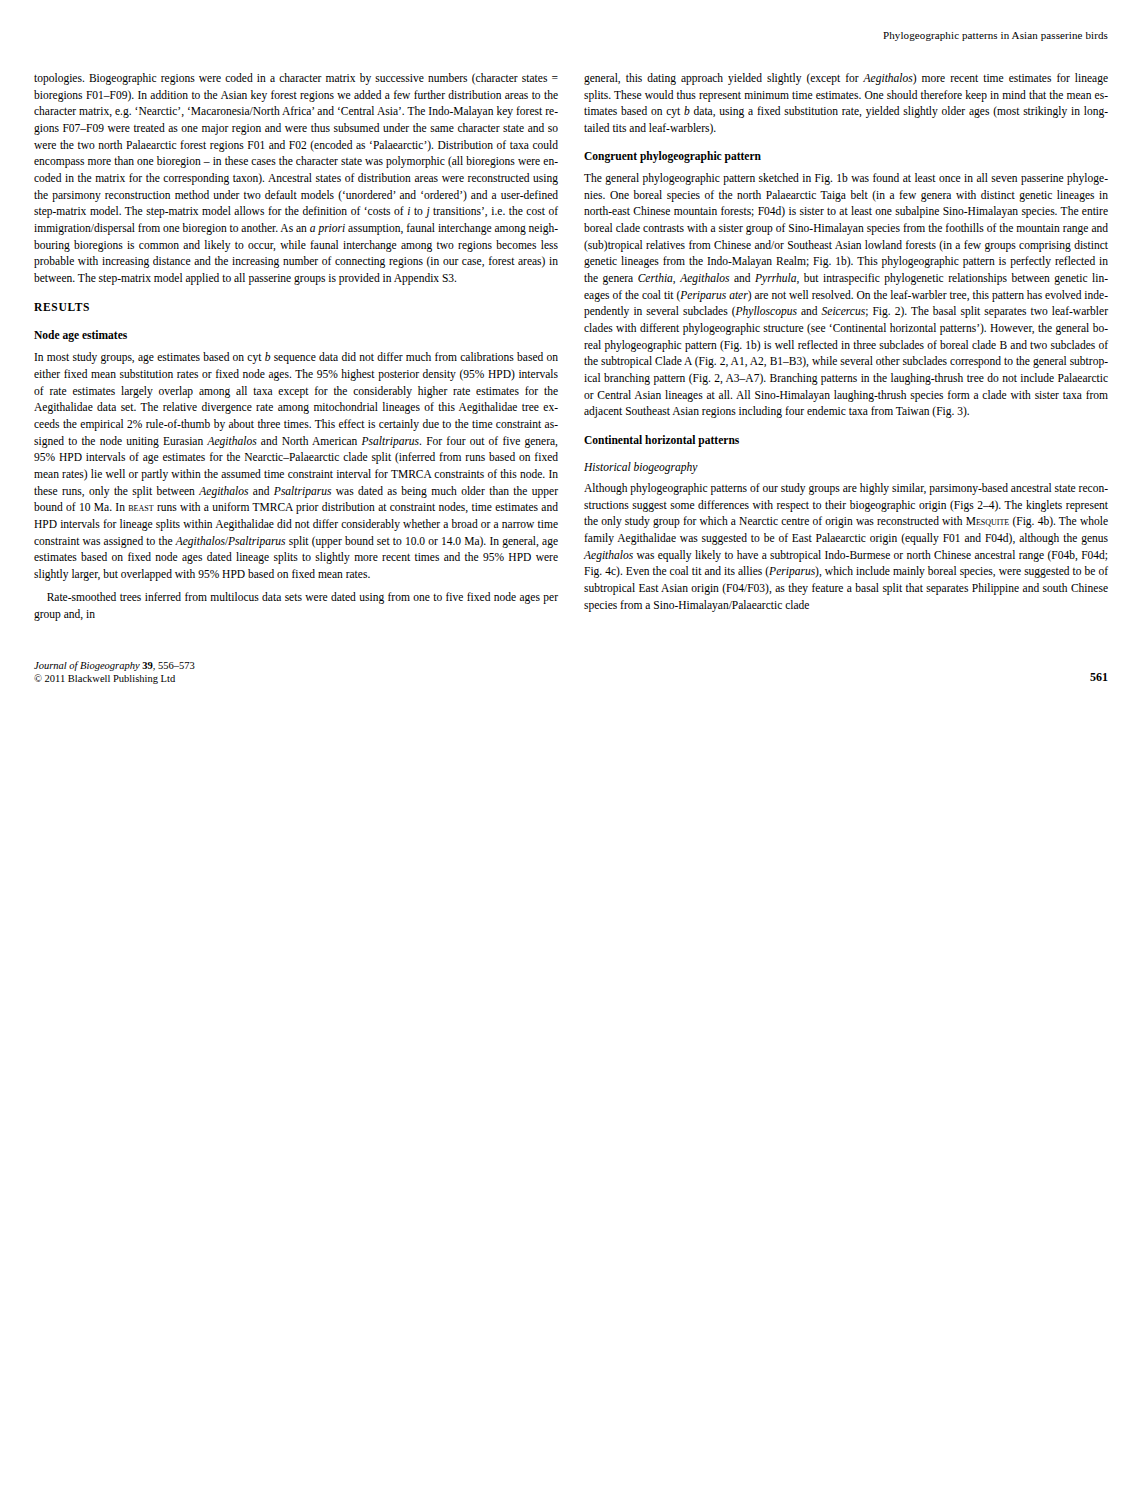Phylogeographic patterns in Asian passerine birds
topologies. Biogeographic regions were coded in a character matrix by successive numbers (character states = bioregions F01–F09). In addition to the Asian key forest regions we added a few further distribution areas to the character matrix, e.g. ‘Nearctic’, ‘Macaronesia/North Africa’ and ‘Central Asia’. The Indo-Malayan key forest regions F07–F09 were treated as one major region and were thus subsumed under the same character state and so were the two north Palaearctic forest regions F01 and F02 (encoded as ‘Palaearctic’). Distribution of taxa could encompass more than one bioregion – in these cases the character state was polymorphic (all bioregions were encoded in the matrix for the corresponding taxon). Ancestral states of distribution areas were reconstructed using the parsimony reconstruction method under two default models (‘unordered’ and ‘ordered’) and a user-defined step-matrix model. The step-matrix model allows for the definition of ‘costs of i to j transitions’, i.e. the cost of immigration/dispersal from one bioregion to another. As an a priori assumption, faunal interchange among neighbouring bioregions is common and likely to occur, while faunal interchange among two regions becomes less probable with increasing distance and the increasing number of connecting regions (in our case, forest areas) in between. The step-matrix model applied to all passerine groups is provided in Appendix S3.
Results
Node age estimates
In most study groups, age estimates based on cyt b sequence data did not differ much from calibrations based on either fixed mean substitution rates or fixed node ages. The 95% highest posterior density (95% HPD) intervals of rate estimates largely overlap among all taxa except for the considerably higher rate estimates for the Aegithalidae data set. The relative divergence rate among mitochondrial lineages of this Aegithalidae tree exceeds the empirical 2% rule-of-thumb by about three times. This effect is certainly due to the time constraint assigned to the node uniting Eurasian Aegithalos and North American Psaltriparus. For four out of five genera, 95% HPD intervals of age estimates for the Nearctic–Palaearctic clade split (inferred from runs based on fixed mean rates) lie well or partly within the assumed time constraint interval for TMRCA constraints of this node. In these runs, only the split between Aegithalos and Psaltriparus was dated as being much older than the upper bound of 10 Ma. In beast runs with a uniform TMRCA prior distribution at constraint nodes, time estimates and HPD intervals for lineage splits within Aegithalidae did not differ considerably whether a broad or a narrow time constraint was assigned to the Aegithalos/Psaltriparus split (upper bound set to 10.0 or 14.0 Ma). In general, age estimates based on fixed node ages dated lineage splits to slightly more recent times and the 95% HPD were slightly larger, but overlapped with 95% HPD based on fixed mean rates.
Rate-smoothed trees inferred from multilocus data sets were dated using from one to five fixed node ages per group and, in
general, this dating approach yielded slightly (except for Aegithalos) more recent time estimates for lineage splits. These would thus represent minimum time estimates. One should therefore keep in mind that the mean estimates based on cyt b data, using a fixed substitution rate, yielded slightly older ages (most strikingly in long-tailed tits and leaf-warblers).
Congruent phylogeographic pattern
The general phylogeographic pattern sketched in Fig. 1b was found at least once in all seven passerine phylogenies. One boreal species of the north Palaearctic Taiga belt (in a few genera with distinct genetic lineages in north-east Chinese mountain forests; F04d) is sister to at least one subalpine Sino-Himalayan species. The entire boreal clade contrasts with a sister group of Sino-Himalayan species from the foothills of the mountain range and (sub)tropical relatives from Chinese and/or Southeast Asian lowland forests (in a few groups comprising distinct genetic lineages from the Indo-Malayan Realm; Fig. 1b). This phylogeographic pattern is perfectly reflected in the genera Certhia, Aegithalos and Pyrrhula, but intraspecific phylogenetic relationships between genetic lineages of the coal tit (Periparus ater) are not well resolved. On the leaf-warbler tree, this pattern has evolved independently in several subclades (Phylloscopus and Seicercus; Fig. 2). The basal split separates two leaf-warbler clades with different phylogeographic structure (see ‘Continental horizontal patterns’). However, the general boreal phylogeographic pattern (Fig. 1b) is well reflected in three subclades of boreal clade B and two subclades of the subtropical Clade A (Fig. 2, A1, A2, B1–B3), while several other subclades correspond to the general subtropical branching pattern (Fig. 2, A3–A7). Branching patterns in the laughing-thrush tree do not include Palaearctic or Central Asian lineages at all. All Sino-Himalayan laughing-thrush species form a clade with sister taxa from adjacent Southeast Asian regions including four endemic taxa from Taiwan (Fig. 3).
Continental horizontal patterns
Historical biogeography
Although phylogeographic patterns of our study groups are highly similar, parsimony-based ancestral state reconstructions suggest some differences with respect to their biogeographic origin (Figs 2–4). The kinglets represent the only study group for which a Nearctic centre of origin was reconstructed with Mesquite (Fig. 4b). The whole family Aegithalidae was suggested to be of East Palaearctic origin (equally F01 and F04d), although the genus Aegithalos was equally likely to have a subtropical Indo-Burmese or north Chinese ancestral range (F04b, F04d; Fig. 4c). Even the coal tit and its allies (Periparus), which include mainly boreal species, were suggested to be of subtropical East Asian origin (F04/F03), as they feature a basal split that separates Philippine and south Chinese species from a Sino-Himalayan/Palaearctic clade
Journal of Biogeography 39, 556–573
© 2011 Blackwell Publishing Ltd
561